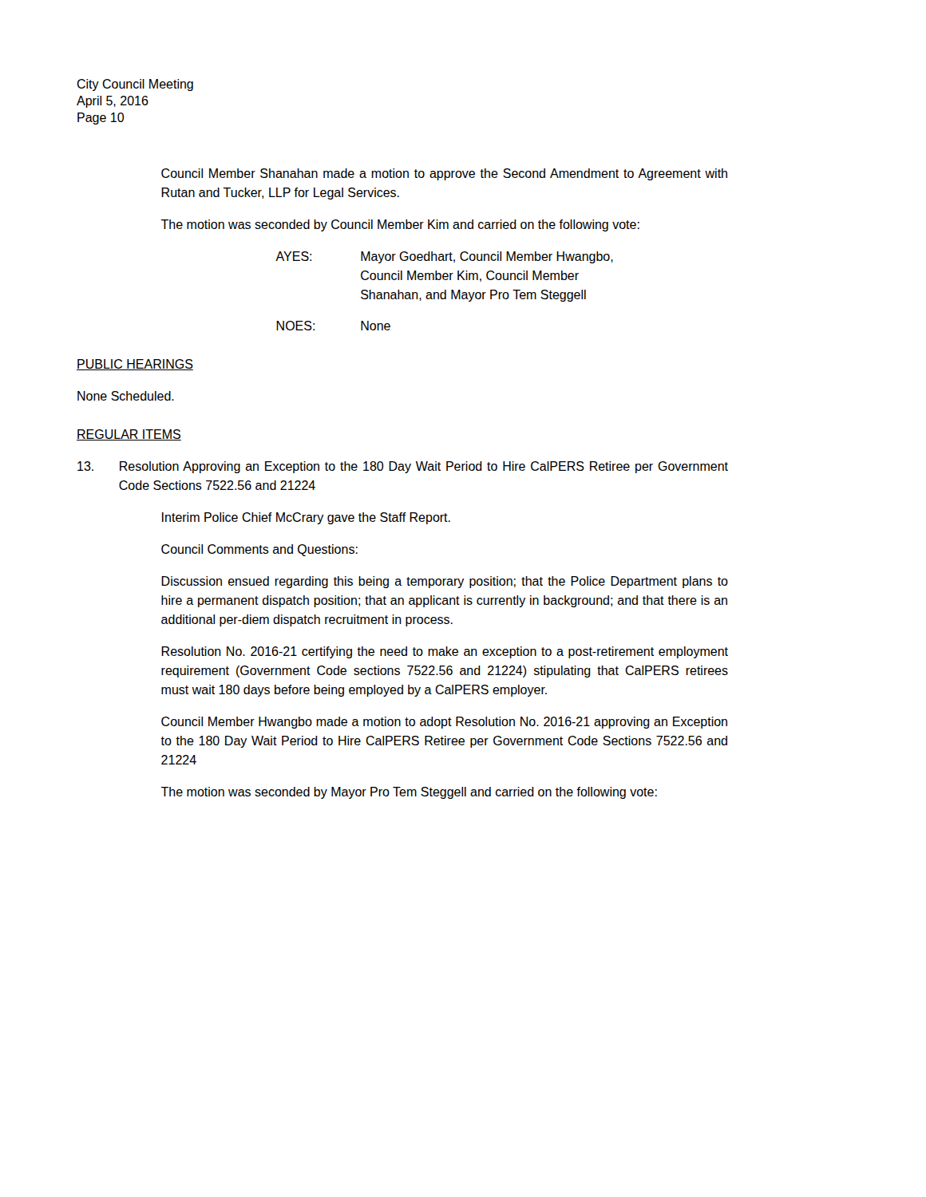City Council Meeting
April 5, 2016
Page 10
Council Member Shanahan made a motion to approve the Second Amendment to Agreement with Rutan and Tucker, LLP for Legal Services.
The motion was seconded by Council Member Kim and carried on the following vote:
AYES:
Mayor Goedhart, Council Member Hwangbo,
Council Member Kim, Council Member
Shanahan, and Mayor Pro Tem Steggell
NOES:
None
PUBLIC HEARINGS
None Scheduled.
REGULAR ITEMS
13.
Resolution Approving an Exception to the 180 Day Wait Period to Hire CalPERS Retiree per Government Code Sections 7522.56 and 21224
Interim Police Chief McCrary gave the Staff Report.
Council Comments and Questions:
Discussion ensued regarding this being a temporary position; that the Police Department plans to hire a permanent dispatch position; that an applicant is currently in background; and that there is an additional per-diem dispatch recruitment in process.
Resolution No. 2016-21 certifying the need to make an exception to a post-retirement employment requirement (Government Code sections 7522.56 and 21224) stipulating that CalPERS retirees must wait 180 days before being employed by a CalPERS employer.
Council Member Hwangbo made a motion to adopt Resolution No. 2016-21 approving an Exception to the 180 Day Wait Period to Hire CalPERS Retiree per Government Code Sections 7522.56 and 21224
The motion was seconded by Mayor Pro Tem Steggell and carried on the following vote: